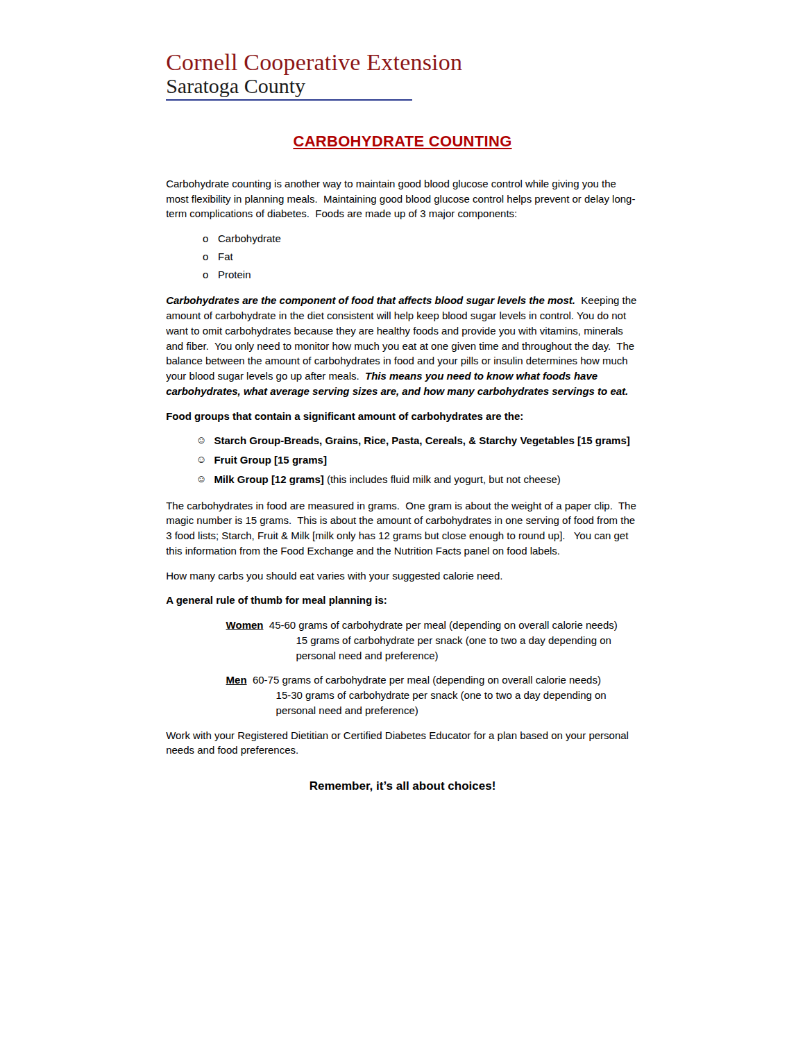Cornell Cooperative Extension
Saratoga County
CARBOHYDRATE COUNTING
Carbohydrate counting is another way to maintain good blood glucose control while giving you the most flexibility in planning meals. Maintaining good blood glucose control helps prevent or delay long-term complications of diabetes. Foods are made up of 3 major components:
Carbohydrate
Fat
Protein
Carbohydrates are the component of food that affects blood sugar levels the most. Keeping the amount of carbohydrate in the diet consistent will help keep blood sugar levels in control. You do not want to omit carbohydrates because they are healthy foods and provide you with vitamins, minerals and fiber. You only need to monitor how much you eat at one given time and throughout the day. The balance between the amount of carbohydrates in food and your pills or insulin determines how much your blood sugar levels go up after meals. This means you need to know what foods have carbohydrates, what average serving sizes are, and how many carbohydrates servings to eat.
Food groups that contain a significant amount of carbohydrates are the:
Starch Group-Breads, Grains, Rice, Pasta, Cereals, & Starchy Vegetables [15 grams]
Fruit Group [15 grams]
Milk Group [12 grams] (this includes fluid milk and yogurt, but not cheese)
The carbohydrates in food are measured in grams. One gram is about the weight of a paper clip. The magic number is 15 grams. This is about the amount of carbohydrates in one serving of food from the 3 food lists; Starch, Fruit & Milk [milk only has 12 grams but close enough to round up]. You can get this information from the Food Exchange and the Nutrition Facts panel on food labels.
How many carbs you should eat varies with your suggested calorie need.
A general rule of thumb for meal planning is:
Women 45-60 grams of carbohydrate per meal (depending on overall calorie needs) 15 grams of carbohydrate per snack (one to two a day depending on personal need and preference)
Men 60-75 grams of carbohydrate per meal (depending on overall calorie needs) 15-30 grams of carbohydrate per snack (one to two a day depending on personal need and preference)
Work with your Registered Dietitian or Certified Diabetes Educator for a plan based on your personal needs and food preferences.
Remember, it’s all about choices!